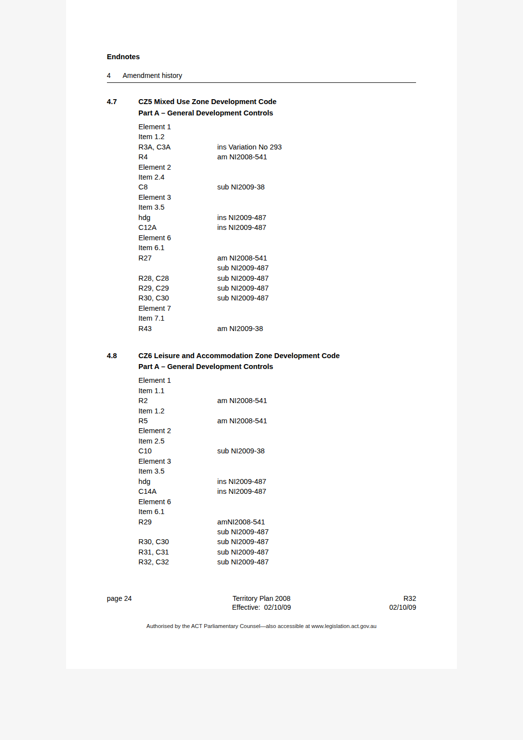Endnotes
4 Amendment history
4.7 CZ5 Mixed Use Zone Development Code
Part A – General Development Controls
| Element 1 | |
| Item 1.2 | |
| R3A, C3A | ins Variation No 293 |
| R4 | am NI2008-541 |
| Element 2 | |
| Item 2.4 | |
| C8 | sub NI2009-38 |
| Element 3 | |
| Item 3.5 | |
| hdg | ins NI2009-487 |
| C12A | ins NI2009-487 |
| Element 6 | |
| Item 6.1 | |
| R27 | am NI2008-541 |
| | sub NI2009-487 |
| R28, C28 | sub NI2009-487 |
| R29, C29 | sub NI2009-487 |
| R30, C30 | sub NI2009-487 |
| Element 7 | |
| Item 7.1 | |
| R43 | am NI2009-38 |
4.8 CZ6 Leisure and Accommodation Zone Development Code
Part A – General Development Controls
| Element 1 | |
| Item 1.1 | |
| R2 | am NI2008-541 |
| Item 1.2 | |
| R5 | am NI2008-541 |
| Element 2 | |
| Item 2.5 | |
| C10 | sub NI2009-38 |
| Element 3 | |
| Item 3.5 | |
| hdg | ins NI2009-487 |
| C14A | ins NI2009-487 |
| Element 6 | |
| Item 6.1 | |
| R29 | amNI2008-541 |
| | sub NI2009-487 |
| R30, C30 | sub NI2009-487 |
| R31, C31 | sub NI2009-487 |
| R32, C32 | sub NI2009-487 |
page 24
Territory Plan 2008
Effective: 02/10/09
R32
02/10/09
Authorised by the ACT Parliamentary Counsel—also accessible at www.legislation.act.gov.au